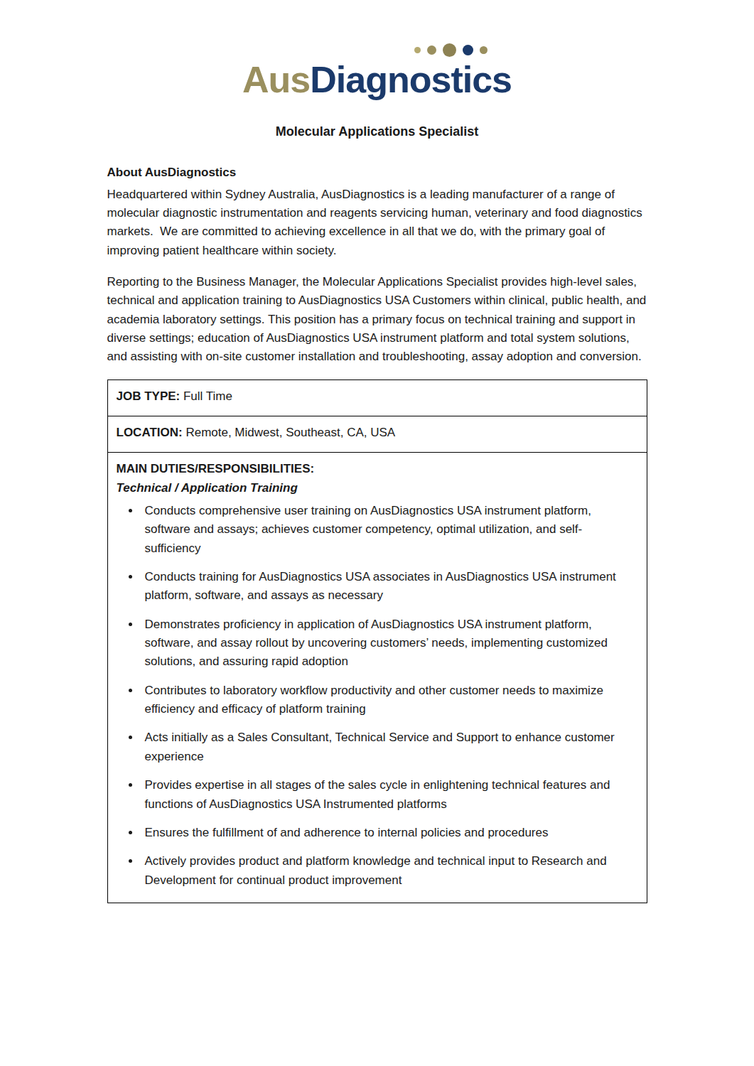Aus Diagnostics
Molecular Applications Specialist
About AusDiagnostics
Headquartered within Sydney Australia, AusDiagnostics is a leading manufacturer of a range of molecular diagnostic instrumentation and reagents servicing human, veterinary and food diagnostics markets. We are committed to achieving excellence in all that we do, with the primary goal of improving patient healthcare within society.
Reporting to the Business Manager, the Molecular Applications Specialist provides high-level sales, technical and application training to AusDiagnostics USA Customers within clinical, public health, and academia laboratory settings. This position has a primary focus on technical training and support in diverse settings; education of AusDiagnostics USA instrument platform and total system solutions, and assisting with on-site customer installation and troubleshooting, assay adoption and conversion.
| JOB TYPE: Full Time |
| LOCATION: Remote, Midwest, Southeast, CA, USA |
| MAIN DUTIES/RESPONSIBILITIES: Technical / Application Training Conducts comprehensive user training on AusDiagnostics USA instrument platform, software and assays; achieves customer competency, optimal utilization, and self-sufficiency Conducts training for AusDiagnostics USA associates in AusDiagnostics USA instrument platform, software, and assays as necessary Demonstrates proficiency in application of AusDiagnostics USA instrument platform, software, and assay rollout by uncovering customers’ needs, implementing customized solutions, and assuring rapid adoption Contributes to laboratory workflow productivity and other customer needs to maximize efficiency and efficacy of platform training Acts initially as a Sales Consultant, Technical Service and Support to enhance customer experience Provides expertise in all stages of the sales cycle in enlightening technical features and functions of AusDiagnostics USA Instrumented platforms Ensures the fulfillment of and adherence to internal policies and procedures Actively provides product and platform knowledge and technical input to Research and Development for continual product improvement |